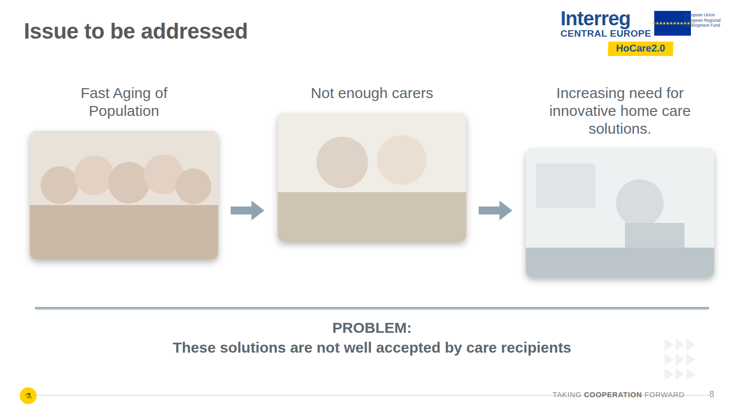Issue to be addressed
Interreg
CENTRAL EUROPE
★★★★★★★★★★★★
European Union
European Regional
Development Fund
HoCare2.0
Fast Aging of
Population
Not enough carers
Increasing need for
innovative home care
solutions.
PROBLEM:
These solutions are not well accepted by care recipients
⚗
TAKING COOPERATION FORWARD
8